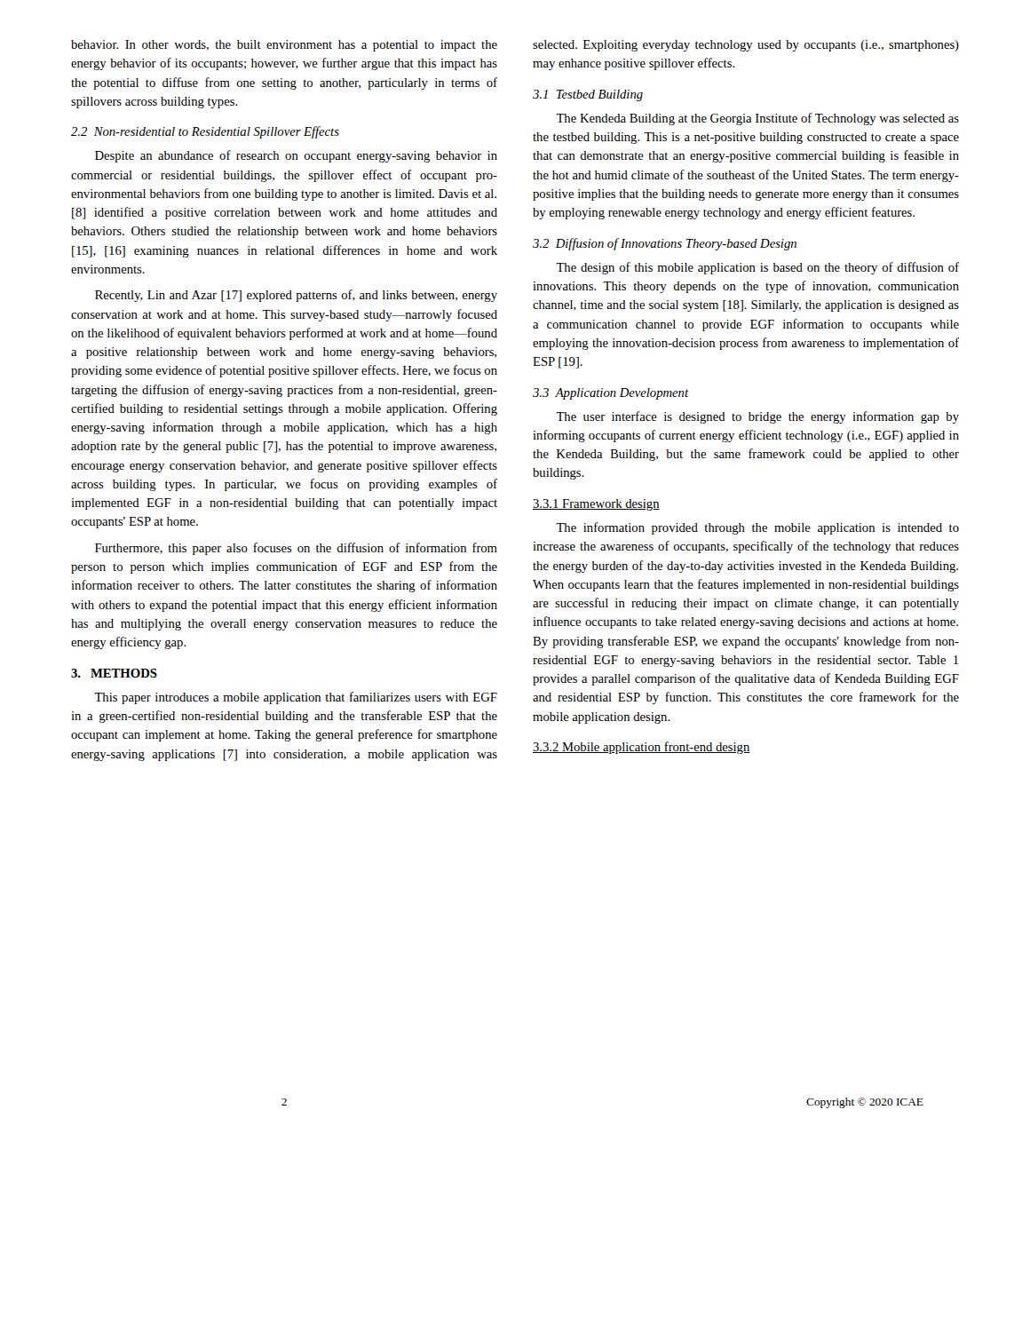behavior. In other words, the built environment has a potential to impact the energy behavior of its occupants; however, we further argue that this impact has the potential to diffuse from one setting to another, particularly in terms of spillovers across building types.
2.2 Non-residential to Residential Spillover Effects
Despite an abundance of research on occupant energy-saving behavior in commercial or residential buildings, the spillover effect of occupant pro-environmental behaviors from one building type to another is limited. Davis et al. [8] identified a positive correlation between work and home attitudes and behaviors. Others studied the relationship between work and home behaviors [15], [16] examining nuances in relational differences in home and work environments.
Recently, Lin and Azar [17] explored patterns of, and links between, energy conservation at work and at home. This survey-based study—narrowly focused on the likelihood of equivalent behaviors performed at work and at home—found a positive relationship between work and home energy-saving behaviors, providing some evidence of potential positive spillover effects. Here, we focus on targeting the diffusion of energy-saving practices from a non-residential, green-certified building to residential settings through a mobile application. Offering energy-saving information through a mobile application, which has a high adoption rate by the general public [7], has the potential to improve awareness, encourage energy conservation behavior, and generate positive spillover effects across building types. In particular, we focus on providing examples of implemented EGF in a non-residential building that can potentially impact occupants' ESP at home.
Furthermore, this paper also focuses on the diffusion of information from person to person which implies communication of EGF and ESP from the information receiver to others. The latter constitutes the sharing of information with others to expand the potential impact that this energy efficient information has and multiplying the overall energy conservation measures to reduce the energy efficiency gap.
3. METHODS
This paper introduces a mobile application that familiarizes users with EGF in a green-certified non-residential building and the transferable ESP that the occupant can implement at home. Taking the general preference for smartphone energy-saving applications [7] into consideration, a mobile application was selected. Exploiting everyday technology used by occupants (i.e., smartphones) may enhance positive spillover effects.
3.1 Testbed Building
The Kendeda Building at the Georgia Institute of Technology was selected as the testbed building. This is a net-positive building constructed to create a space that can demonstrate that an energy-positive commercial building is feasible in the hot and humid climate of the southeast of the United States. The term energy-positive implies that the building needs to generate more energy than it consumes by employing renewable energy technology and energy efficient features.
3.2 Diffusion of Innovations Theory-based Design
The design of this mobile application is based on the theory of diffusion of innovations. This theory depends on the type of innovation, communication channel, time and the social system [18]. Similarly, the application is designed as a communication channel to provide EGF information to occupants while employing the innovation-decision process from awareness to implementation of ESP [19].
3.3 Application Development
The user interface is designed to bridge the energy information gap by informing occupants of current energy efficient technology (i.e., EGF) applied in the Kendeda Building, but the same framework could be applied to other buildings.
3.3.1 Framework design
The information provided through the mobile application is intended to increase the awareness of occupants, specifically of the technology that reduces the energy burden of the day-to-day activities invested in the Kendeda Building. When occupants learn that the features implemented in non-residential buildings are successful in reducing their impact on climate change, it can potentially influence occupants to take related energy-saving decisions and actions at home. By providing transferable ESP, we expand the occupants' knowledge from non-residential EGF to energy-saving behaviors in the residential sector. Table 1 provides a parallel comparison of the qualitative data of Kendeda Building EGF and residential ESP by function. This constitutes the core framework for the mobile application design.
3.3.2 Mobile application front-end design
2 Copyright © 2020 ICAE